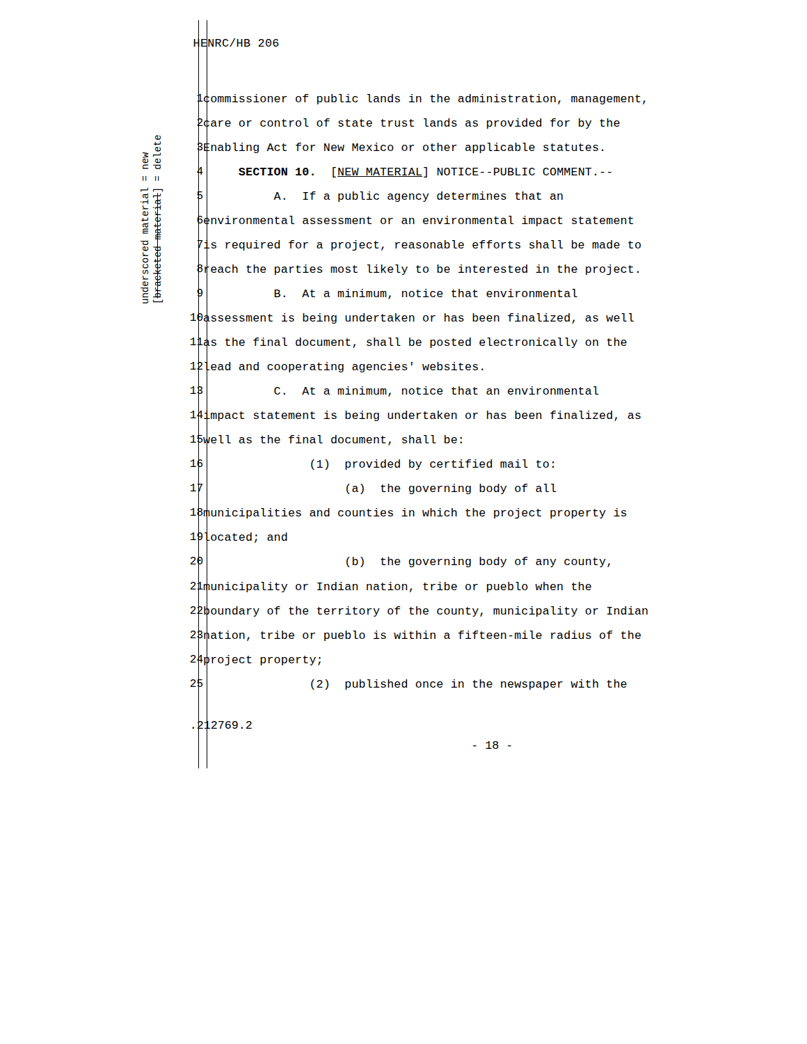underscored material = new [bracketed material] = delete
HENRC/HB 206
| 1 | commissioner of public lands in the administration, management, |
| 2 | care or control of state trust lands as provided for by the |
| 3 | Enabling Act for New Mexico or other applicable statutes. |
| 4 | SECTION 10. [ NEW MATERIAL ] NOTICE--PUBLIC COMMENT.-- |
| 5 | A. If a public agency determines that an |
| 6 | environmental assessment or an environmental impact statement |
| 7 | is required for a project, reasonable efforts shall be made to |
| 8 | reach the parties most likely to be interested in the project. |
| 9 | B. At a minimum, notice that environmental |
| 10 | assessment is being undertaken or has been finalized, as well |
| 11 | as the final document, shall be posted electronically on the |
| 12 | lead and cooperating agencies' websites. |
| 13 | C. At a minimum, notice that an environmental |
| 14 | impact statement is being undertaken or has been finalized, as |
| 15 | well as the final document, shall be: |
| 16 | (1) provided by certified mail to: |
| 17 | (a) the governing body of all |
| 18 | municipalities and counties in which the project property is |
| 19 | located; and |
| 20 | (b) the governing body of any county, |
| 21 | municipality or Indian nation, tribe or pueblo when the |
| 22 | boundary of the territory of the county, municipality or Indian |
| 23 | nation, tribe or pueblo is within a fifteen-mile radius of the |
| 24 | project property; |
| 25 | (2) published once in the newspaper with the |
.212769.2
- 18 -